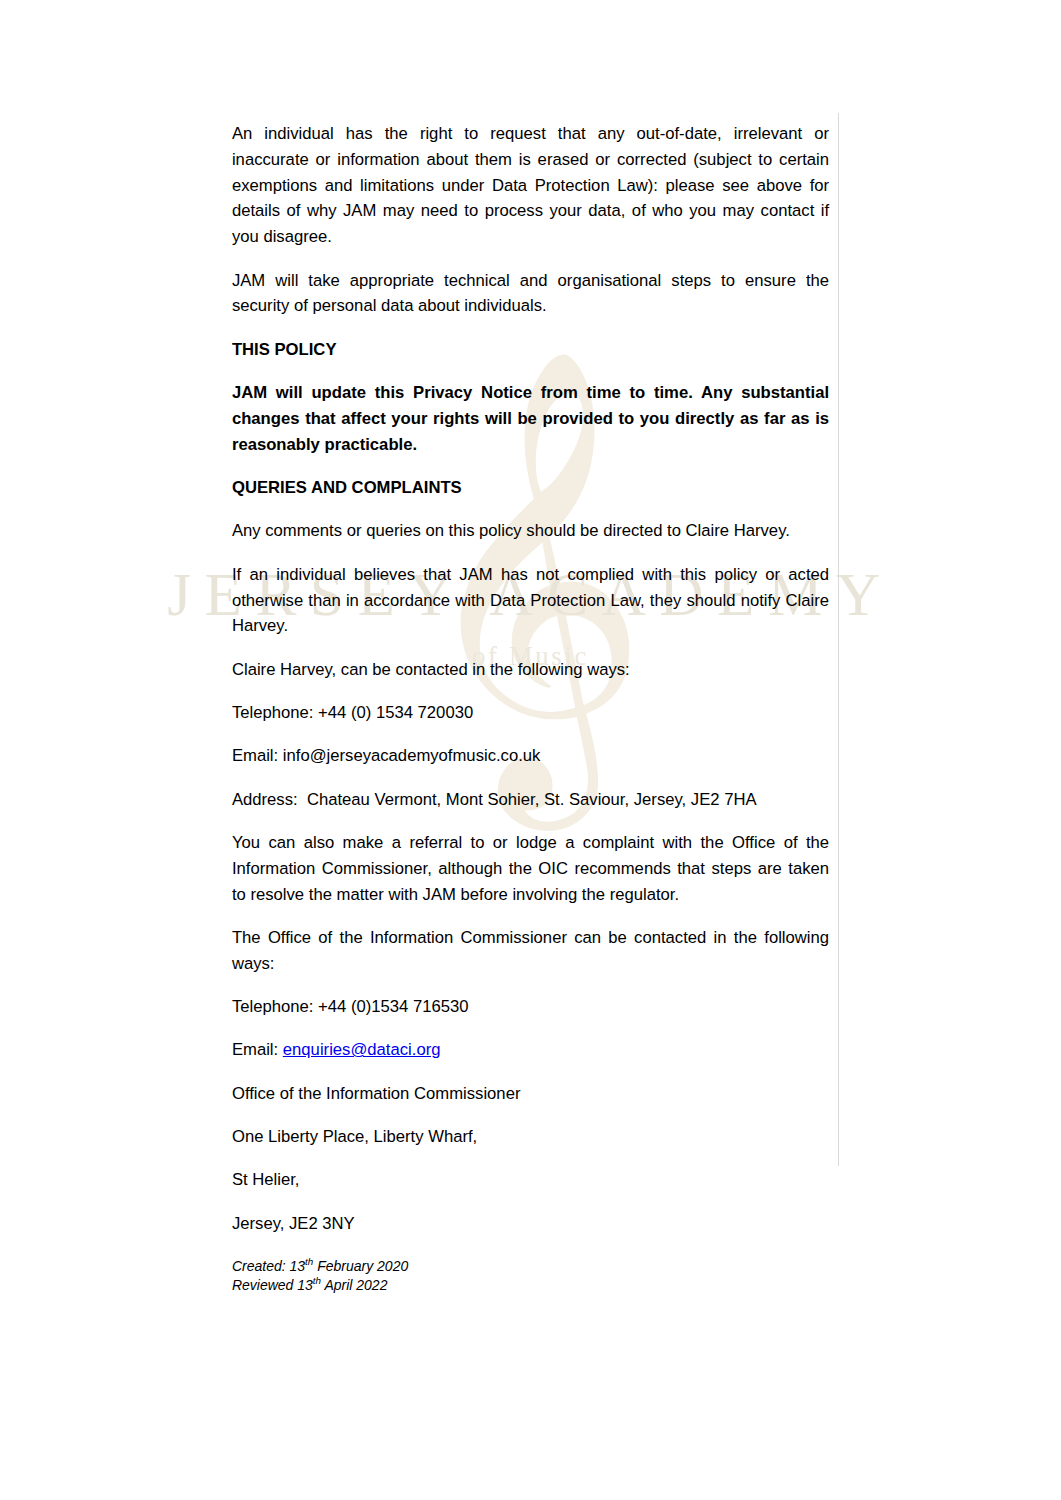𝄞
JERSEY ACADEMY
of Music
An individual has the right to request that any out-of-date, irrelevant or inaccurate or information about them is erased or corrected (subject to certain exemptions and limitations under Data Protection Law): please see above for details of why JAM may need to process your data, of who you may contact if you disagree.
JAM will take appropriate technical and organisational steps to ensure the security of personal data about individuals.
THIS POLICY
JAM will update this Privacy Notice from time to time. Any substantial changes that affect your rights will be provided to you directly as far as is reasonably practicable.
QUERIES AND COMPLAINTS
Any comments or queries on this policy should be directed to Claire Harvey.
If an individual believes that JAM has not complied with this policy or acted otherwise than in accordance with Data Protection Law, they should notify Claire Harvey.
Claire Harvey, can be contacted in the following ways:
Telephone: +44 (0) 1534 720030
Email: info@jerseyacademyofmusic.co.uk
Address: Chateau Vermont, Mont Sohier, St. Saviour, Jersey, JE2 7HA
You can also make a referral to or lodge a complaint with the Office of the Information Commissioner, although the OIC recommends that steps are taken to resolve the matter with JAM before involving the regulator.
The Office of the Information Commissioner can be contacted in the following ways:
Telephone: +44 (0)1534 716530
Email: enquiries@dataci.org
Office of the Information Commissioner
One Liberty Place, Liberty Wharf,
St Helier,
Jersey, JE2 3NY
Created: 13th February 2020
Reviewed 13th April 2022